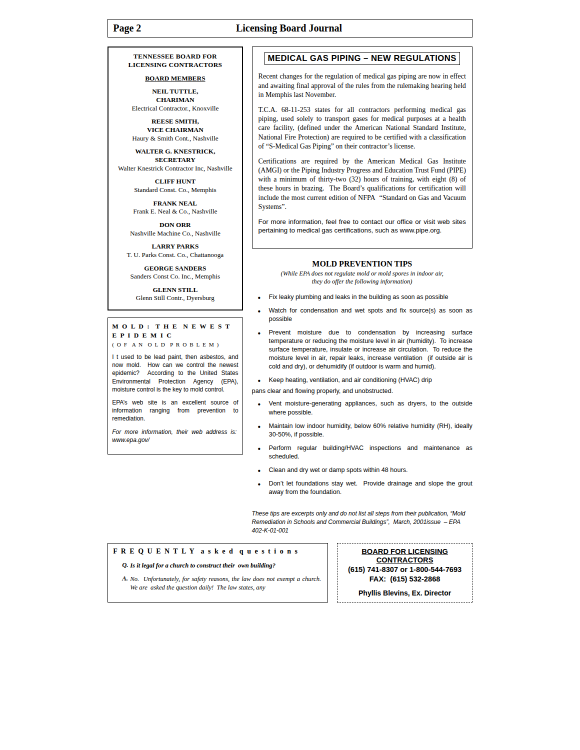Page 2
Licensing Board Journal
TENNESSEE BOARD FOR
LICENSING CONTRACTORS
BOARD MEMBERS
NEIL TUTTLE,
CHARIMAN
Electrical Contractor., Knoxville
REESE SMITH,
VICE CHAIRMAN
Haury & Smith Cont., Nashville
WALTER G. KNESTRICK,
SECRETARY
Walter Knestrick Contractor Inc, Nashville
CLIFF HUNT
Standard Const. Co., Memphis
FRANK NEAL
Frank E. Neal & Co., Nashville
DON ORR
Nashville Machine Co., Nashville
LARRY PARKS
T. U. Parks Const. Co., Chattanooga
GEORGE SANDERS
Sanders Const Co. Inc., Memphis
GLENN STILL
Glenn Still Contr., Dyersburg
M O L D : T H E N E W E S T E P I D E M I C
( O F A N O L D P R O B L E M )
I t used to be lead paint, then asbestos, and now mold. How can we control the newest epidemic? According to the United States Environmental Protection Agency (EPA), moisture control is the key to mold control.
EPA’s web site is an excellent source of information ranging from prevention to remediation.
For more information, their web address is: www.epa.gov/
MEDICAL GAS PIPING – NEW REGULATIONS
Recent changes for the regulation of medical gas piping are now in effect and awaiting final approval of the rules from the rulemaking hearing held in Memphis last November.
T.C.A. 68-11-253 states for all contractors performing medical gas piping, used solely to transport gases for medical purposes at a health care facility, (defined under the American National Standard Institute, National Fire Protection) are required to be certified with a classification of “S-Medical Gas Piping” on their contractor’s license.
Certifications are required by the American Medical Gas Institute (AMGI) or the Piping Industry Progress and Education Trust Fund (PIPE) with a minimum of thirty-two (32) hours of training, with eight (8) of these hours in brazing. The Board’s qualifications for certification will include the most current edition of NFPA “Standard on Gas and Vacuum Systems”.
For more information, feel free to contact our office or visit web sites pertaining to medical gas certifications, such as www.pipe.org.
MOLD PREVENTION TIPS
(While EPA does not regulate mold or mold spores in indoor air,
they do offer the following information)
Fix leaky plumbing and leaks in the building as soon as possible
Watch for condensation and wet spots and fix source(s) as soon as possible
Prevent moisture due to condensation by increasing surface temperature or reducing the moisture level in air (humidity). To increase surface temperature, insulate or increase air circulation. To reduce the moisture level in air, repair leaks, increase ventilation (if outside air is cold and dry), or dehumidify (if outdoor is warm and humid).
Keep heating, ventilation, and air conditioning (HVAC) drip
pans clear and flowing properly, and unobstructed.
Vent moisture-generating appliances, such as dryers, to the outside where possible.
Maintain low indoor humidity, below 60% relative humidity (RH), ideally 30-50%, if possible.
Perform regular building/HVAC inspections and maintenance as scheduled.
Clean and dry wet or damp spots within 48 hours.
Don’t let foundations stay wet. Provide drainage and slope the grout away from the foundation.
These tips are excerpts only and do not list all steps from their publication, “Mold Remediation in Schools and Commercial Buildings”, March, 2001issue – EPA 402-K-01-001
F R E Q U E N T L Y a s k e d q u e s t i o n s
Q.
Is it legal for a church to construct their own building?
A.
No. Unfortunately, for safety reasons, the law does not exempt a church. We are asked the question daily! The law states, any
BOARD FOR LICENSING
CONTRACTORS
(615) 741-8307 or 1-800-544-7693
FAX: (615) 532-2868
Phyllis Blevins, Ex. Director